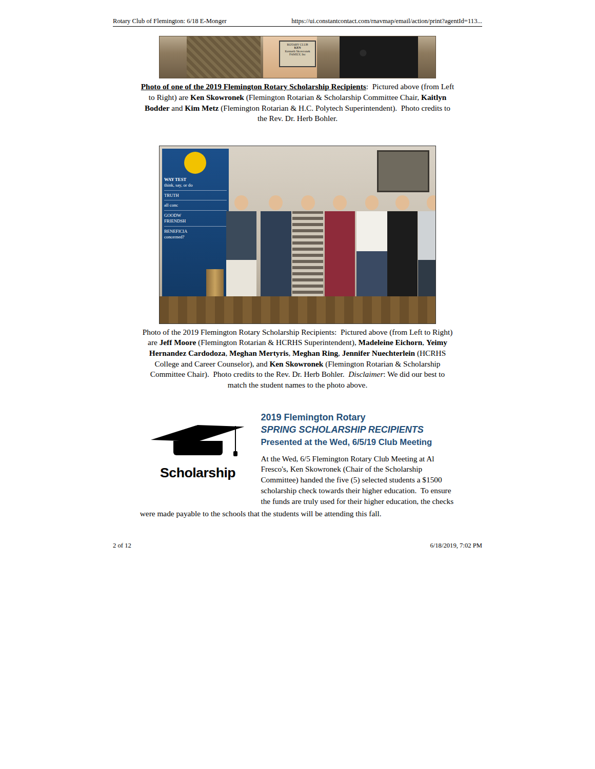Rotary Club of Flemington: 6/18 E-Monger
https://ui.constantcontact.com/rnavmap/email/action/print?agentId=113...
ROTARY CLUB
KEN
Kenneth Skowronek
FAMILY, Inc
Photo of one of the 2019 Flemington Rotary Scholarship Recipients: Pictured above (from Left to Right) are Ken Skowronek (Flemington Rotarian & Scholarship Committee Chair, Kaitlyn Bodder and Kim Metz (Flemington Rotarian & H.C. Polytech Superintendent). Photo credits to the Rev. Dr. Herb Bohler.
WAY TEST
think, say, or do
TRUTH
all conc
GOODW
FRIENDSH
BENEFICIA
concerned?
Photo of the 2019 Flemington Rotary Scholarship Recipients: Pictured above (from Left to Right) are Jeff Moore (Flemington Rotarian & HCRHS Superintendent), Madeleine Eichorn, Yeimy Hernandez Cardodoza, Meghan Mertyris, Meghan Ring, Jennifer Nuechterlein (HCRHS College and Career Counselor), and Ken Skowronek (Flemington Rotarian & Scholarship Committee Chair). Photo credits to the Rev. Dr. Herb Bohler. Disclaimer: We did our best to match the student names to the photo above.
Scholarship
2019 Flemington Rotary
SPRING SCHOLARSHIP RECIPIENTS
Presented at the Wed, 6/5/19 Club Meeting
At the Wed, 6/5 Flemington Rotary Club Meeting at Al Fresco's, Ken Skowronek (Chair of the Scholarship Committee) handed the five (5) selected students a $1500 scholarship check towards their higher education. To ensure the funds are truly used for their higher education, the checks
were made payable to the schools that the students will be attending this fall.
2 of 12
6/18/2019, 7:02 PM